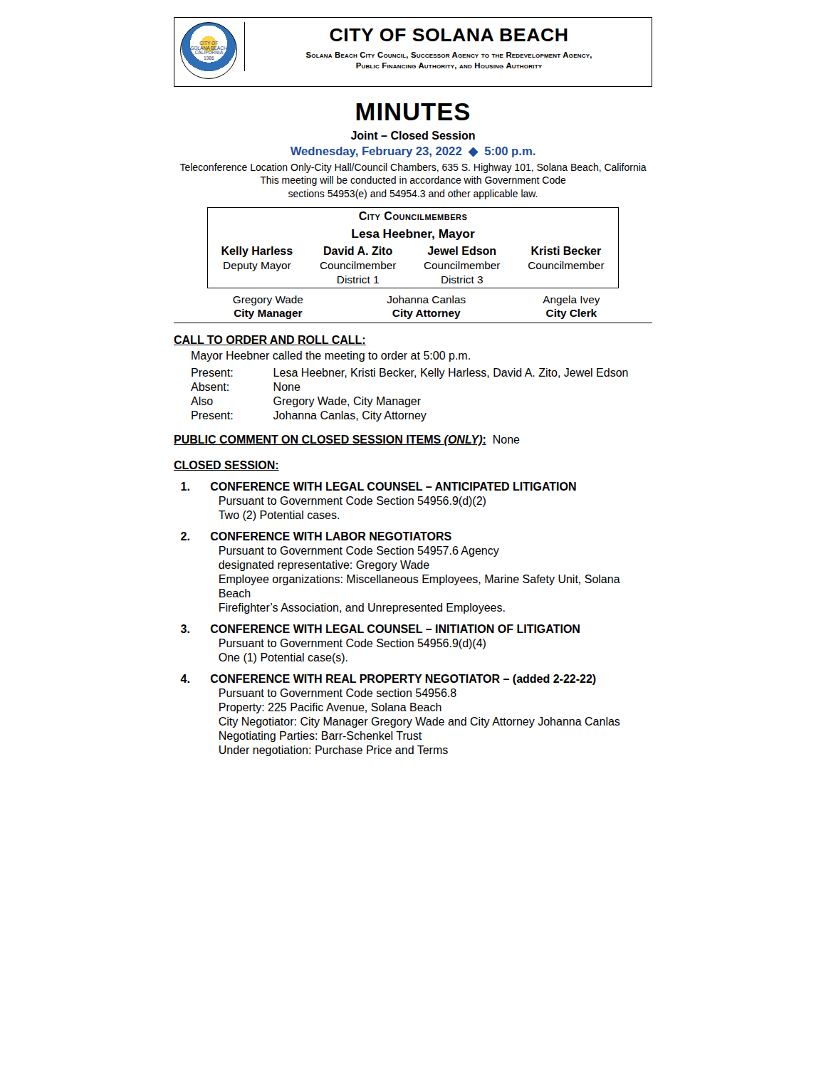CITY OF
SOLANA BEACH
CALIFORNIA
1986
CITY OF SOLANA BEACH
Solana Beach City Council, Successor Agency to the Redevelopment Agency,
Public Financing Authority, and Housing Authority
MINUTES
Joint – Closed Session
Wednesday, February 23, 2022 ◆ 5:00 p.m.
Teleconference Location Only-City Hall/Council Chambers, 635 S. Highway 101, Solana Beach, California
This meeting will be conducted in accordance with Government Code
sections 54953(e) and 54954.3 and other applicable law.
| City Councilmembers |
| Lesa Heebner, Mayor |
| Kelly Harless Deputy Mayor | David A. Zito Councilmember District 1 | Jewel Edson Councilmember District 3 | Kristi Becker Councilmember |
| Gregory Wade | Johanna Canlas | Angela Ivey |
| City Manager | City Attorney | City Clerk |
CALL TO ORDER AND ROLL CALL:
Mayor Heebner called the meeting to order at 5:00 p.m.
| Present: | Lesa Heebner, Kristi Becker, Kelly Harless, David A. Zito, Jewel Edson |
| Absent: | None |
| Also Present: | Gregory Wade, City Manager Johanna Canlas, City Attorney |
PUBLIC COMMENT ON CLOSED SESSION ITEMS (ONLY):
None
CLOSED SESSION:
1.
Conference with Legal Counsel – Anticipated Litigation
Pursuant to Government Code Section 54956.9(d)(2)
Two (2) Potential cases.
2.
Conference with Labor Negotiators
Pursuant to Government Code Section 54957.6 Agency
designated representative: Gregory Wade
Employee organizations: Miscellaneous Employees, Marine Safety Unit, Solana Beach
Firefighter’s Association, and Unrepresented Employees.
3.
Conference with Legal Counsel – Initiation of Litigation
Pursuant to Government Code Section 54956.9(d)(4)
One (1) Potential case(s).
4.
Conference with Real Property Negotiator – (added 2-22-22)
Pursuant to Government Code section 54956.8
Property: 225 Pacific Avenue, Solana Beach
City Negotiator: City Manager Gregory Wade and City Attorney Johanna Canlas
Negotiating Parties: Barr-Schenkel Trust
Under negotiation: Purchase Price and Terms